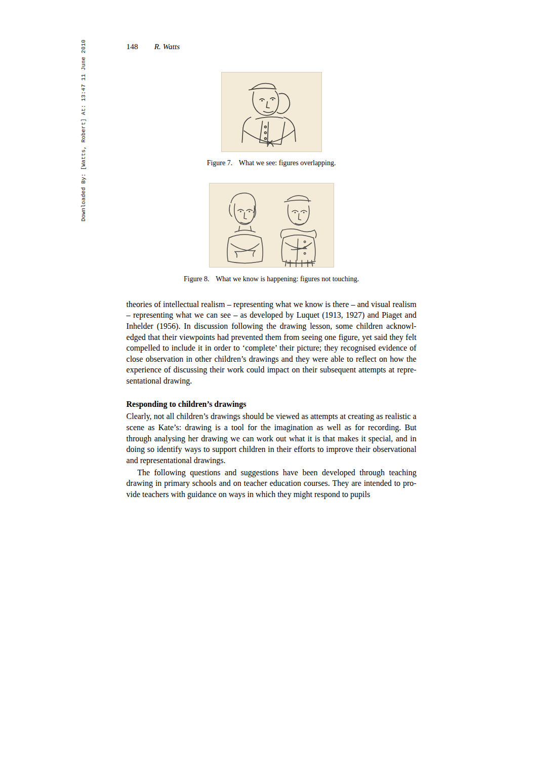Downloaded By: [Watts, Robert] At: 13:47 11 June 2010
148 R. Watts
Figure 7. What we see: figures overlapping.
Figure 8. What we know is happening: figures not touching.
theories of intellectual realism – representing what we know is there – and visual realism – representing what we can see – as developed by Luquet (1913, 1927) and Piaget and Inhelder (1956). In discussion following the drawing lesson, some children acknowledged that their viewpoints had prevented them from seeing one figure, yet said they felt compelled to include it in order to ‘complete’ their picture; they recognised evidence of close observation in other children’s drawings and they were able to reflect on how the experience of discussing their work could impact on their subsequent attempts at representational drawing.
Responding to children’s drawings
Clearly, not all children’s drawings should be viewed as attempts at creating as realistic a scene as Kate’s: drawing is a tool for the imagination as well as for recording. But through analysing her drawing we can work out what it is that makes it special, and in doing so identify ways to support children in their efforts to improve their observational and representational drawings.
The following questions and suggestions have been developed through teaching drawing in primary schools and on teacher education courses. They are intended to provide teachers with guidance on ways in which they might respond to pupils